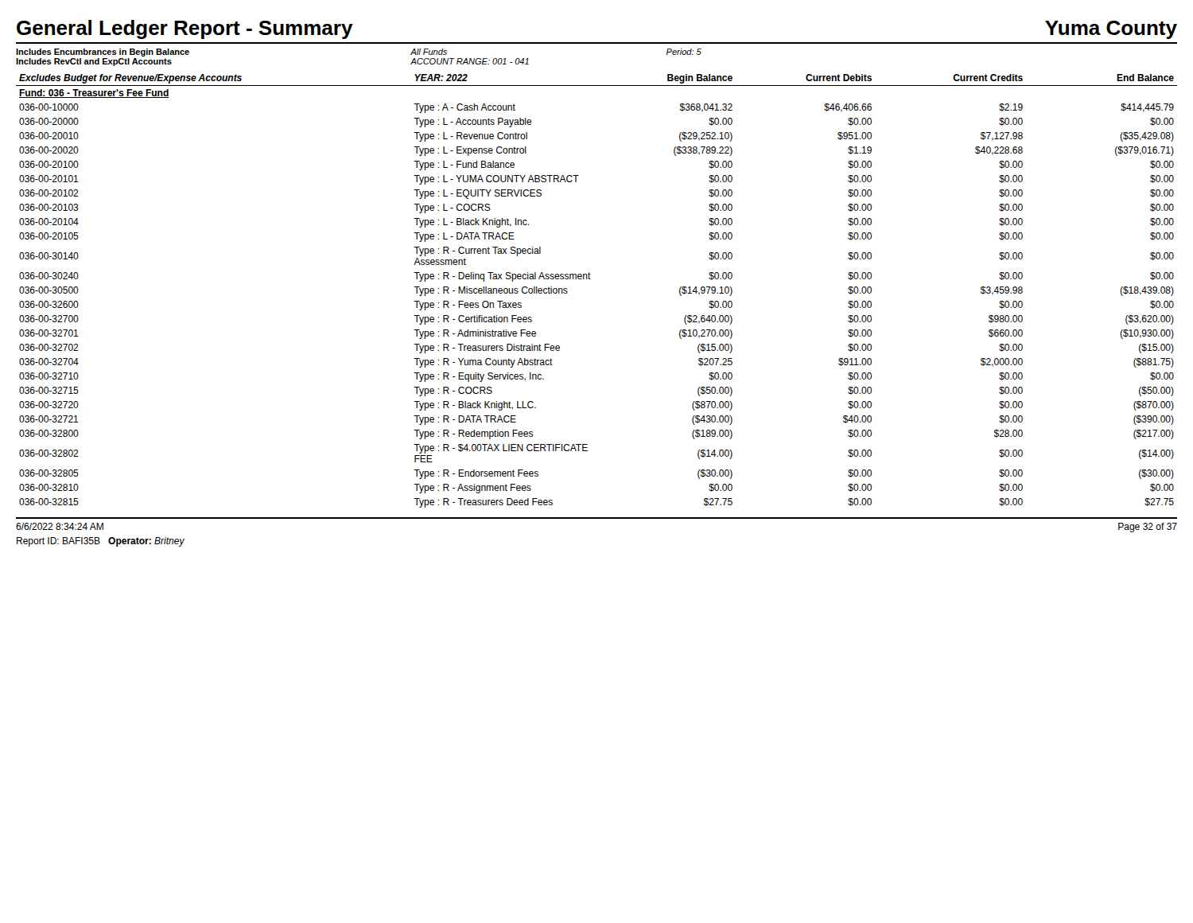General Ledger Report - Summary
Yuma County
| Includes Encumbrances in Begin Balance | All Funds | Period: 5 |
| Includes RevCtl and ExpCtl Accounts | ACCOUNT RANGE: 001 - 041 | |
| Excludes Budget for Revenue/Expense Accounts | YEAR: 2022 | Begin Balance | Current Debits | Current Credits | End Balance |
| --- | --- | --- | --- | --- | --- |
| Fund: 036 - Treasurer's Fee Fund |
| 036-00-10000 | Type : A - Cash Account | $368,041.32 | $46,406.66 | $2.19 | $414,445.79 |
| 036-00-20000 | Type : L - Accounts Payable | $0.00 | $0.00 | $0.00 | $0.00 |
| 036-00-20010 | Type : L - Revenue Control | ($29,252.10) | $951.00 | $7,127.98 | ($35,429.08) |
| 036-00-20020 | Type : L - Expense Control | ($338,789.22) | $1.19 | $40,228.68 | ($379,016.71) |
| 036-00-20100 | Type : L - Fund Balance | $0.00 | $0.00 | $0.00 | $0.00 |
| 036-00-20101 | Type : L - YUMA COUNTY ABSTRACT | $0.00 | $0.00 | $0.00 | $0.00 |
| 036-00-20102 | Type : L - EQUITY SERVICES | $0.00 | $0.00 | $0.00 | $0.00 |
| 036-00-20103 | Type : L - COCRS | $0.00 | $0.00 | $0.00 | $0.00 |
| 036-00-20104 | Type : L - Black Knight, Inc. | $0.00 | $0.00 | $0.00 | $0.00 |
| 036-00-20105 | Type : L - DATA TRACE | $0.00 | $0.00 | $0.00 | $0.00 |
| 036-00-30140 | Type : R - Current Tax Special Assessment | $0.00 | $0.00 | $0.00 | $0.00 |
| 036-00-30240 | Type : R - Delinq Tax Special Assessment | $0.00 | $0.00 | $0.00 | $0.00 |
| 036-00-30500 | Type : R - Miscellaneous Collections | ($14,979.10) | $0.00 | $3,459.98 | ($18,439.08) |
| 036-00-32600 | Type : R - Fees On Taxes | $0.00 | $0.00 | $0.00 | $0.00 |
| 036-00-32700 | Type : R - Certification Fees | ($2,640.00) | $0.00 | $980.00 | ($3,620.00) |
| 036-00-32701 | Type : R - Administrative Fee | ($10,270.00) | $0.00 | $660.00 | ($10,930.00) |
| 036-00-32702 | Type : R - Treasurers Distraint Fee | ($15.00) | $0.00 | $0.00 | ($15.00) |
| 036-00-32704 | Type : R - Yuma County Abstract | $207.25 | $911.00 | $2,000.00 | ($881.75) |
| 036-00-32710 | Type : R - Equity Services, Inc. | $0.00 | $0.00 | $0.00 | $0.00 |
| 036-00-32715 | Type : R - COCRS | ($50.00) | $0.00 | $0.00 | ($50.00) |
| 036-00-32720 | Type : R - Black Knight, LLC. | ($870.00) | $0.00 | $0.00 | ($870.00) |
| 036-00-32721 | Type : R - DATA TRACE | ($430.00) | $40.00 | $0.00 | ($390.00) |
| 036-00-32800 | Type : R - Redemption Fees | ($189.00) | $0.00 | $28.00 | ($217.00) |
| 036-00-32802 | Type : R - $4.00TAX LIEN CERTIFICATE FEE | ($14.00) | $0.00 | $0.00 | ($14.00) |
| 036-00-32805 | Type : R - Endorsement Fees | ($30.00) | $0.00 | $0.00 | ($30.00) |
| 036-00-32810 | Type : R - Assignment Fees | $0.00 | $0.00 | $0.00 | $0.00 |
| 036-00-32815 | Type : R - Treasurers Deed Fees | $27.75 | $0.00 | $0.00 | $27.75 |
6/6/2022 8:34:24 AM
Page 32 of 37
Report ID: BAFI35B Operator: Britney